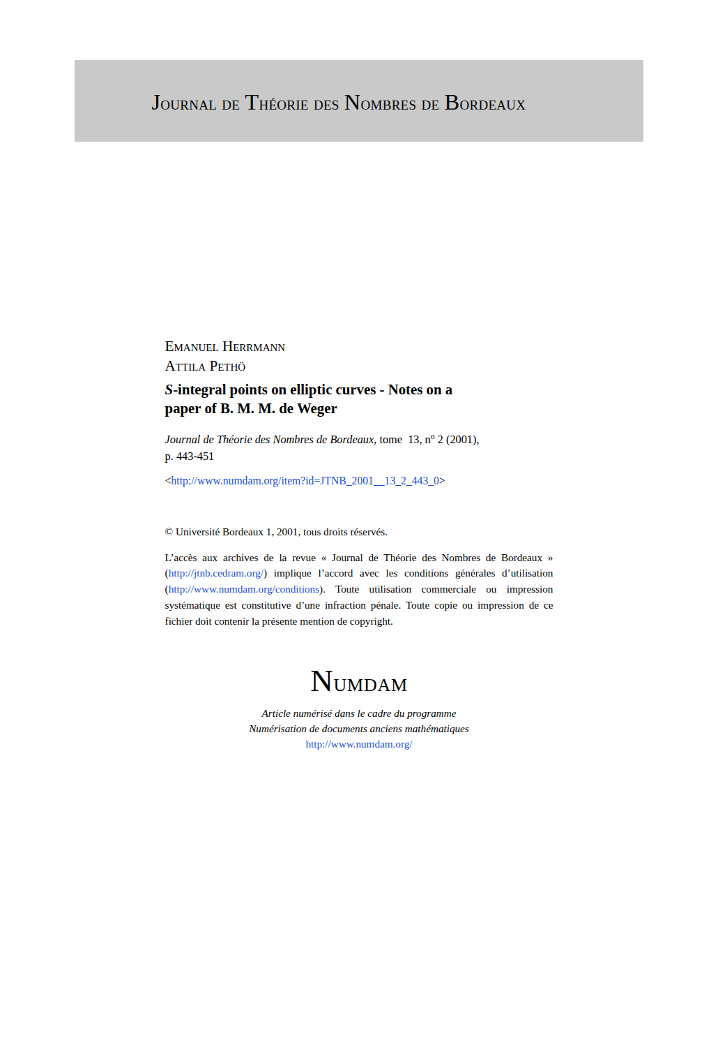Journal de Théorie des Nombres de Bordeaux
Emanuel Herrmann Attila Pethö
S-integral points on elliptic curves - Notes on a
paper of B. M. M. de Weger
Journal de Théorie des Nombres de Bordeaux, tome 13, no 2 (2001),
p. 443-451
<http://www.numdam.org/item?id=JTNB_2001__13_2_443_0>
© Université Bordeaux 1, 2001, tous droits réservés.
L’accès aux archives de la revue « Journal de Théorie des Nombres de Bordeaux » (http://jtnb.cedram.org/) implique l’accord avec les conditions générales d’utilisation (http://www.numdam.org/conditions). Toute utilisation commerciale ou impression systématique est constitutive d’une infraction pénale. Toute copie ou impression de ce fichier doit contenir la présente mention de copyright.
Numdam
Article numérisé dans le cadre du programme
Numérisation de documents anciens mathématiques
http://www.numdam.org/